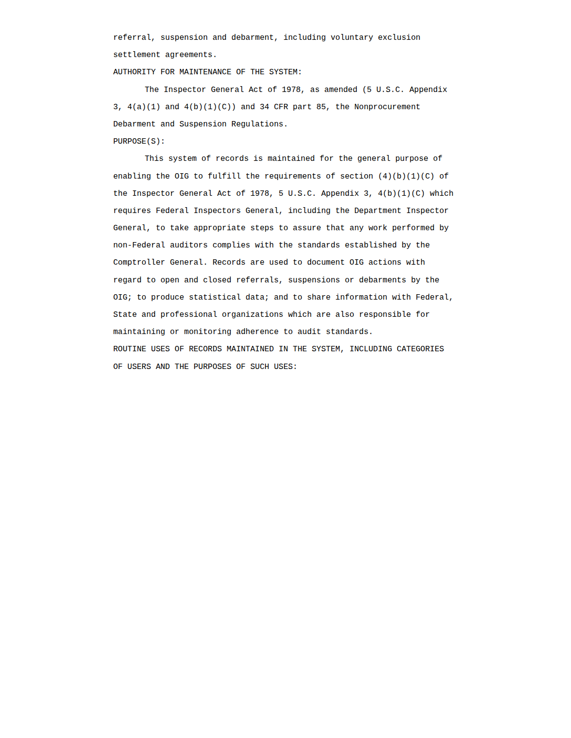referral, suspension and debarment, including voluntary exclusion settlement agreements.
AUTHORITY FOR MAINTENANCE OF THE SYSTEM:
The Inspector General Act of 1978, as amended (5 U.S.C. Appendix 3, 4(a)(1) and 4(b)(1)(C)) and 34 CFR part 85, the Nonprocurement Debarment and Suspension Regulations.
PURPOSE(S):
This system of records is maintained for the general purpose of enabling the OIG to fulfill the requirements of section (4)(b)(1)(C) of the Inspector General Act of 1978, 5 U.S.C. Appendix 3, 4(b)(1)(C) which requires Federal Inspectors General, including the Department Inspector General, to take appropriate steps to assure that any work performed by non-Federal auditors complies with the standards established by the Comptroller General. Records are used to document OIG actions with regard to open and closed referrals, suspensions or debarments by the OIG; to produce statistical data; and to share information with Federal, State and professional organizations which are also responsible for maintaining or monitoring adherence to audit standards.
ROUTINE USES OF RECORDS MAINTAINED IN THE SYSTEM, INCLUDING CATEGORIES OF USERS AND THE PURPOSES OF SUCH USES: